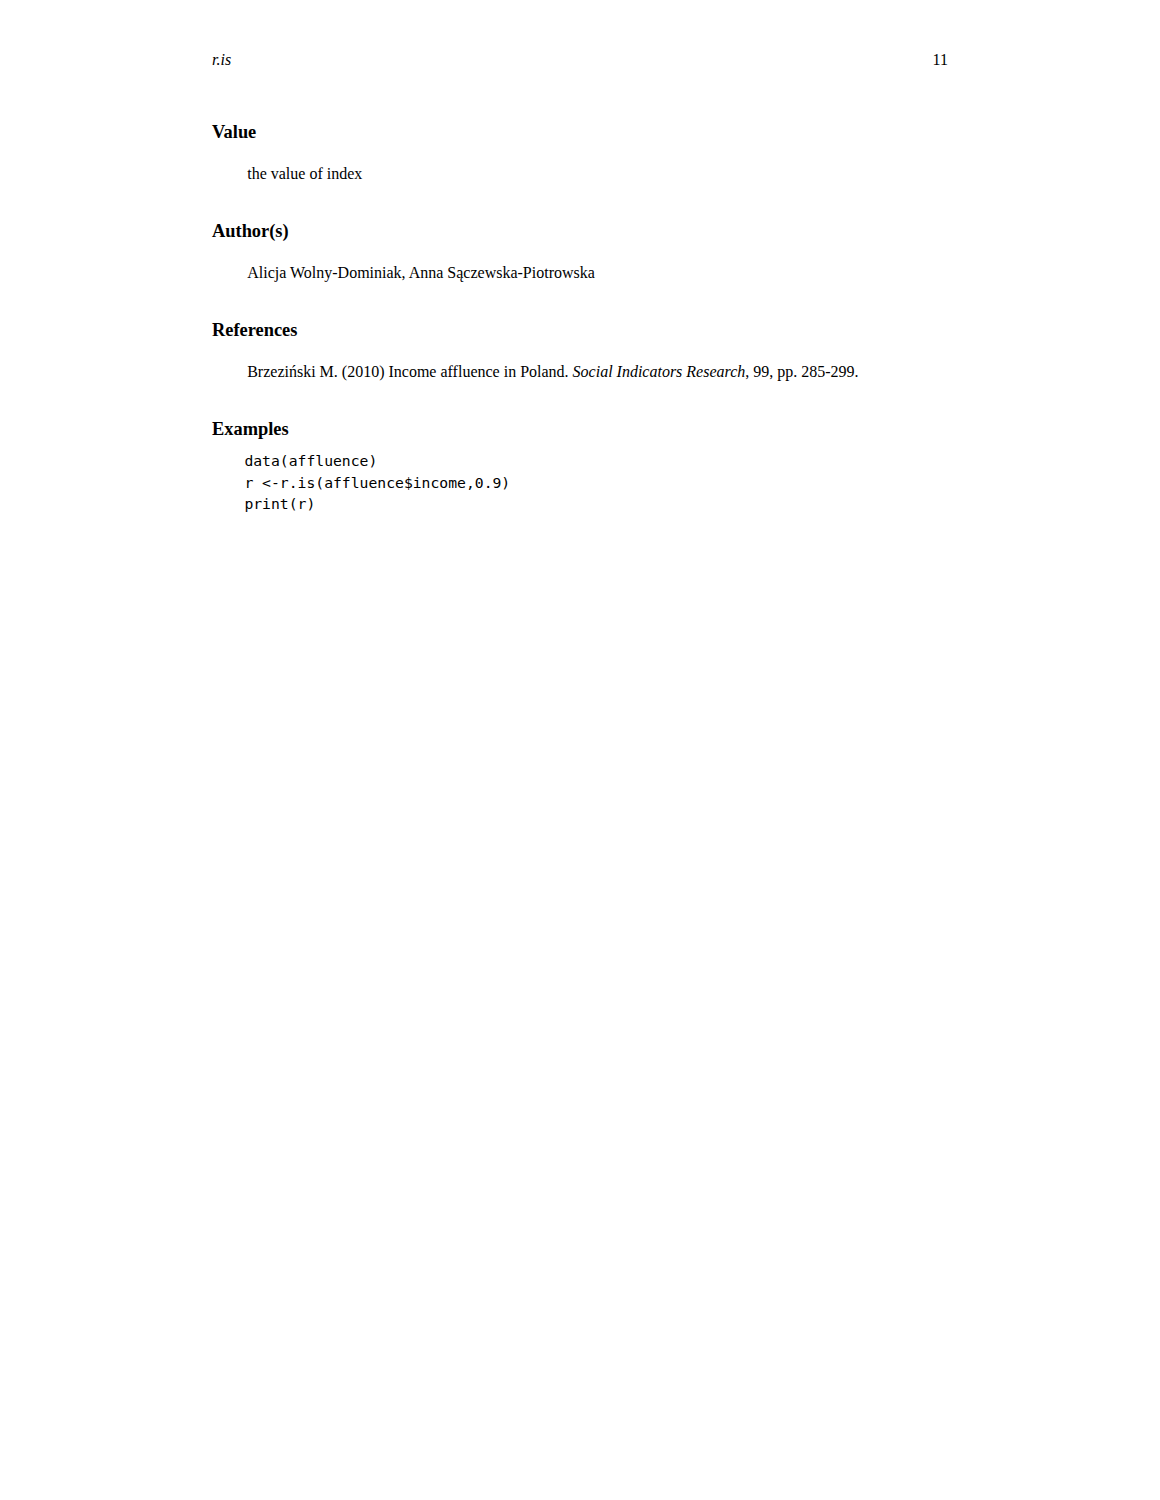r.is 11
Value
the value of index
Author(s)
Alicja Wolny-Dominiak, Anna Sączewska-Piotrowska
References
Brzeziński M. (2010) Income affluence in Poland. Social Indicators Research, 99, pp. 285-299.
Examples
data(affluence)
r <-r.is(affluence$income,0.9)
print(r)